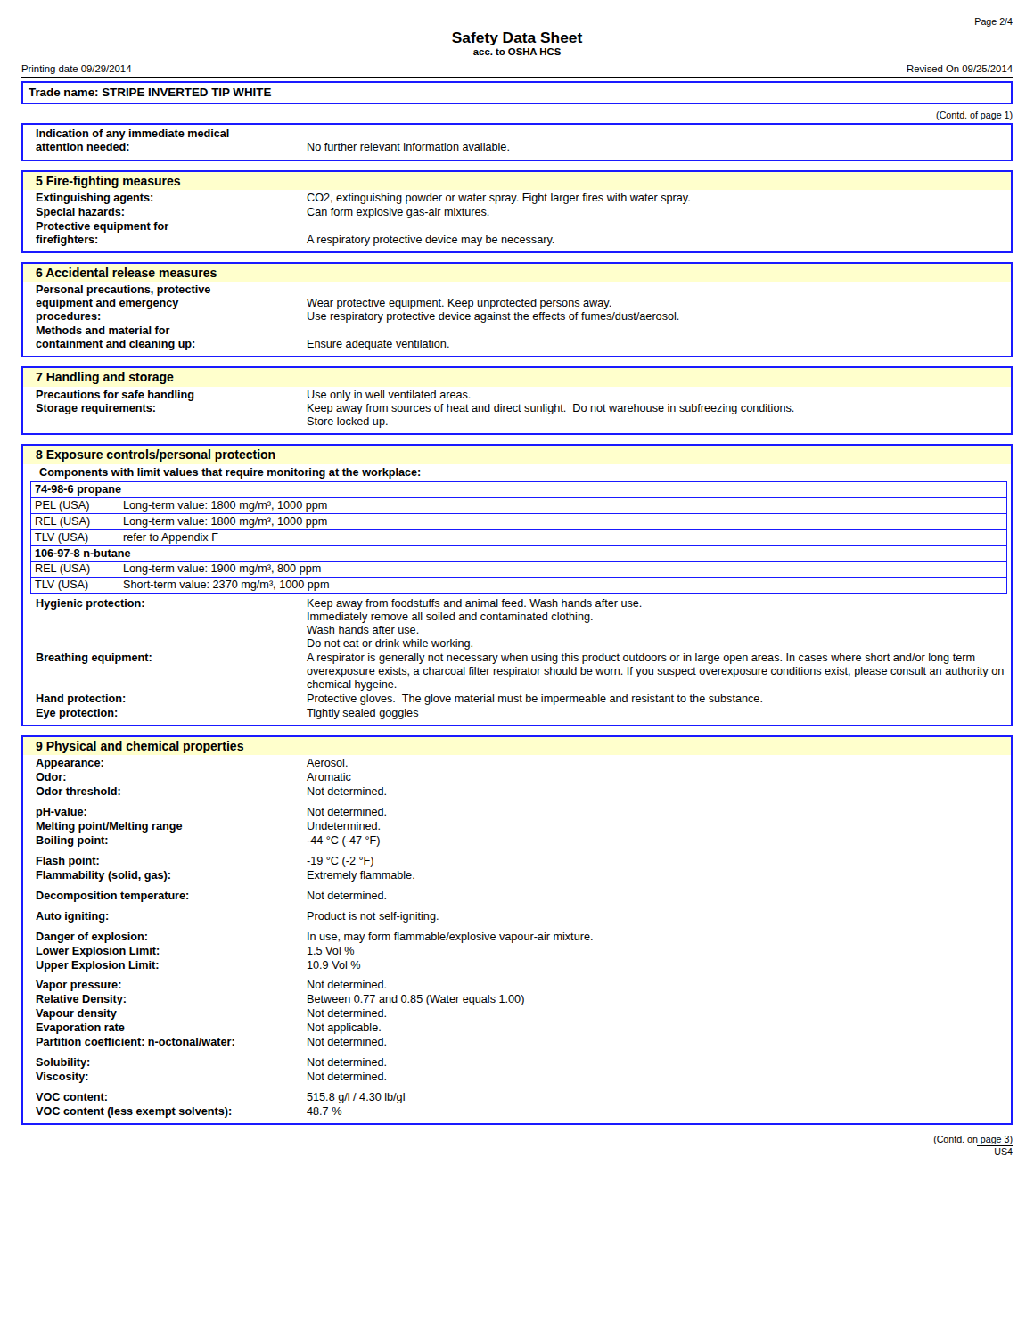Page 2/4
Safety Data Sheet
acc. to OSHA HCS
Printing date 09/29/2014 Revised On 09/25/2014
Trade name: STRIPE INVERTED TIP WHITE
(Contd. of page 1)
| Indication of any immediate medical attention needed: | No further relevant information available. |
5 Fire-fighting measures
| Extinguishing agents: | CO2, extinguishing powder or water spray. Fight larger fires with water spray. |
| Special hazards: | Can form explosive gas-air mixtures. |
| Protective equipment for firefighters: | A respiratory protective device may be necessary. |
6 Accidental release measures
| Personal precautions, protective equipment and emergency procedures: | Wear protective equipment. Keep unprotected persons away. Use respiratory protective device against the effects of fumes/dust/aerosol. |
| Methods and material for containment and cleaning up: | Ensure adequate ventilation. |
7 Handling and storage
| Precautions for safe handling | Use only in well ventilated areas. |
| Storage requirements: | Keep away from sources of heat and direct sunlight. Do not warehouse in subfreezing conditions. Store locked up. |
8 Exposure controls/personal protection
Components with limit values that require monitoring at the workplace:
| 74-98-6 propane |
| PEL (USA) | Long-term value: 1800 mg/m³, 1000 ppm |
| REL (USA) | Long-term value: 1800 mg/m³, 1000 ppm |
| TLV (USA) | refer to Appendix F |
| 106-97-8 n-butane |
| REL (USA) | Long-term value: 1900 mg/m³, 800 ppm |
| TLV (USA) | Short-term value: 2370 mg/m³, 1000 ppm |
| Hygienic protection: | Keep away from foodstuffs and animal feed. Wash hands after use. Immediately remove all soiled and contaminated clothing. Wash hands after use. Do not eat or drink while working. |
| Breathing equipment: | A respirator is generally not necessary when using this product outdoors or in large open areas. In cases where short and/or long term overexposure exists, a charcoal filter respirator should be worn. If you suspect overexposure conditions exist, please consult an authority on chemical hygeine. |
| Hand protection: | Protective gloves. The glove material must be impermeable and resistant to the substance. |
| Eye protection: | Tightly sealed goggles |
9 Physical and chemical properties
| Appearance: | Aerosol. |
| Odor: | Aromatic |
| Odor threshold: | Not determined. |
| pH-value: | Not determined. |
| Melting point/Melting range | Undetermined. |
| Boiling point: | -44 °C (-47 °F) |
| Flash point: | -19 °C (-2 °F) |
| Flammability (solid, gas): | Extremely flammable. |
| Decomposition temperature: | Not determined. |
| Auto igniting: | Product is not self-igniting. |
| Danger of explosion: | In use, may form flammable/explosive vapour-air mixture. |
| Lower Explosion Limit: | 1.5 Vol % |
| Upper Explosion Limit: | 10.9 Vol % |
| Vapor pressure: | Not determined. |
| Relative Density: | Between 0.77 and 0.85 (Water equals 1.00) |
| Vapour density | Not determined. |
| Evaporation rate | Not applicable. |
| Partition coefficient: n-octonal/water: | Not determined. |
| Solubility: | Not determined. |
| Viscosity: | Not determined. |
| VOC content: | 515.8 g/l / 4.30 lb/gl |
| VOC content (less exempt solvents): | 48.7 % |
(Contd. on page 3)
US4